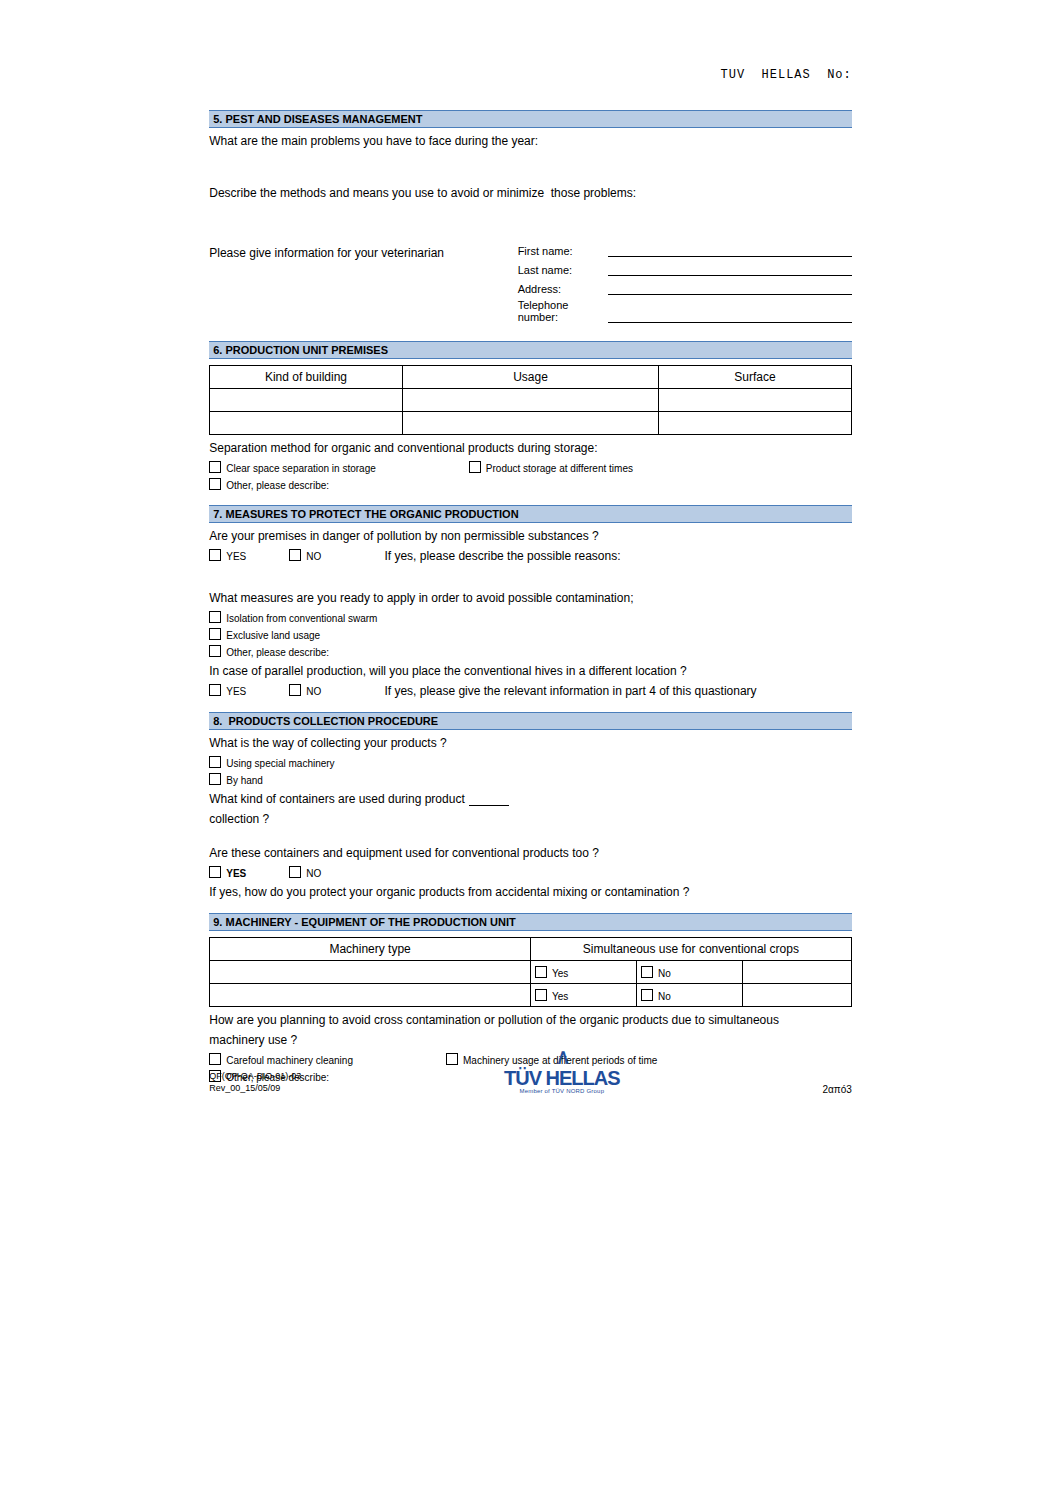TUV HELLAS No:
5. PEST AND DISEASES MANAGEMENT
What are the main problems you have to face during the year:
Describe the methods and means you use to avoid or minimize those problems:
Please give information for your veterinarian
First name:
Last name:
Address:
Telephone
number:
6. PRODUCTION UNIT PREMISES
| Kind of building | Usage | Surface |
| --- | --- | --- |
Separation method for organic and conventional products during storage:
Clear space separation in storage Product storage at different times
Other, please describe:
7. MEASURES TO PROTECT THE ORGANIC PRODUCTION
Are your premises in danger of pollution by non permissible substances ?
YES NO If yes, please describe the possible reasons:
What measures are you ready to apply in order to avoid possible contamination;
Isolation from conventional swarm
Exclusive land usage
Other, please describe:
In case of parallel production, will you place the conventional hives in a different location ?
YES NO If yes, please give the relevant information in part 4 of this quastionary
8. PRODUCTS COLLECTION PROCEDURE
What is the way of collecting your products ?
Using special machinery
By hand
What kind of containers are used during product
collection ?
Are these containers and equipment used for conventional products too ?
YES NO
If yes, how do you protect your organic products from accidental mixing or contamination ?
9. MACHINERY - EQUIPMENT OF THE PRODUCTION UNIT
| Machinery type | Simultaneous use for conventional crops |
| --- | --- |
| | / Yes / No / / |
| | / Yes / No / / |
How are you planning to avoid cross contamination or pollution of the organic products due to simultaneous
machinery use ?
Carefoul machinery cleaning Machinery usage at different periods of time
Other, please describe:
QF(QP-QA-BIO-01)-03
Rev_00_15/05/09
∧
TÜV HELLAS
Member of TÜV NORD Group
2απó3